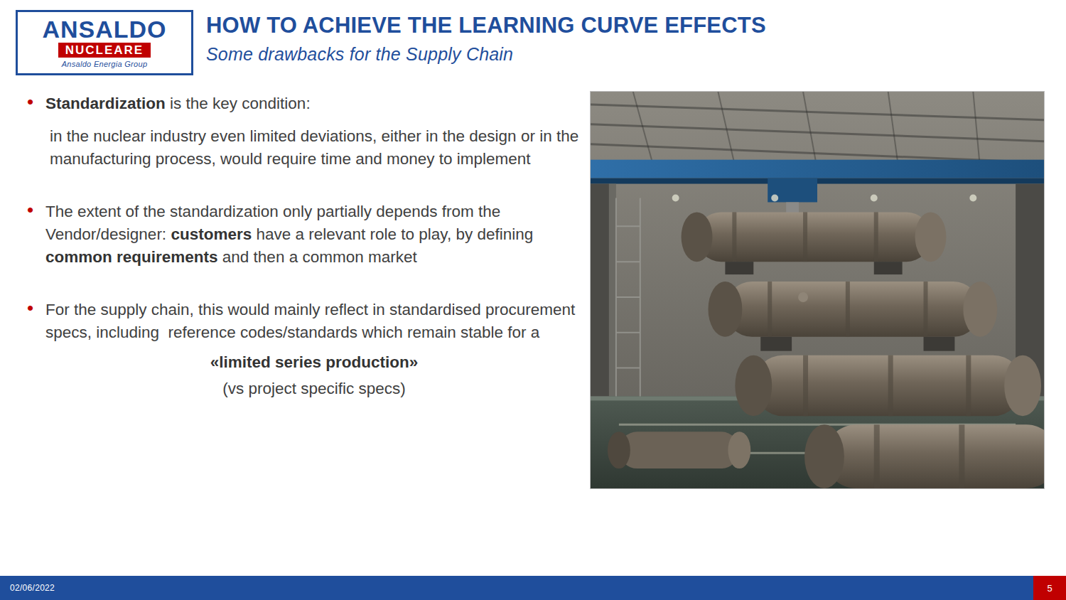ANSALDO
NUCLEARE
Ansaldo Energia Group
HOW TO ACHIEVE THE LEARNING CURVE EFFECTS
Some drawbacks for the Supply Chain
Standardization is the key condition: in the nuclear industry even limited deviations, either in the design or in the manufacturing process, would require time and money to implement
The extent of the standardization only partially depends from the Vendor/designer: customers have a relevant role to play, by defining common requirements and then a common market
For the supply chain, this would mainly reflect in standardised procurement specs, including reference codes/standards which remain stable for a «limited series production» (vs project specific specs)
02/06/2022
5